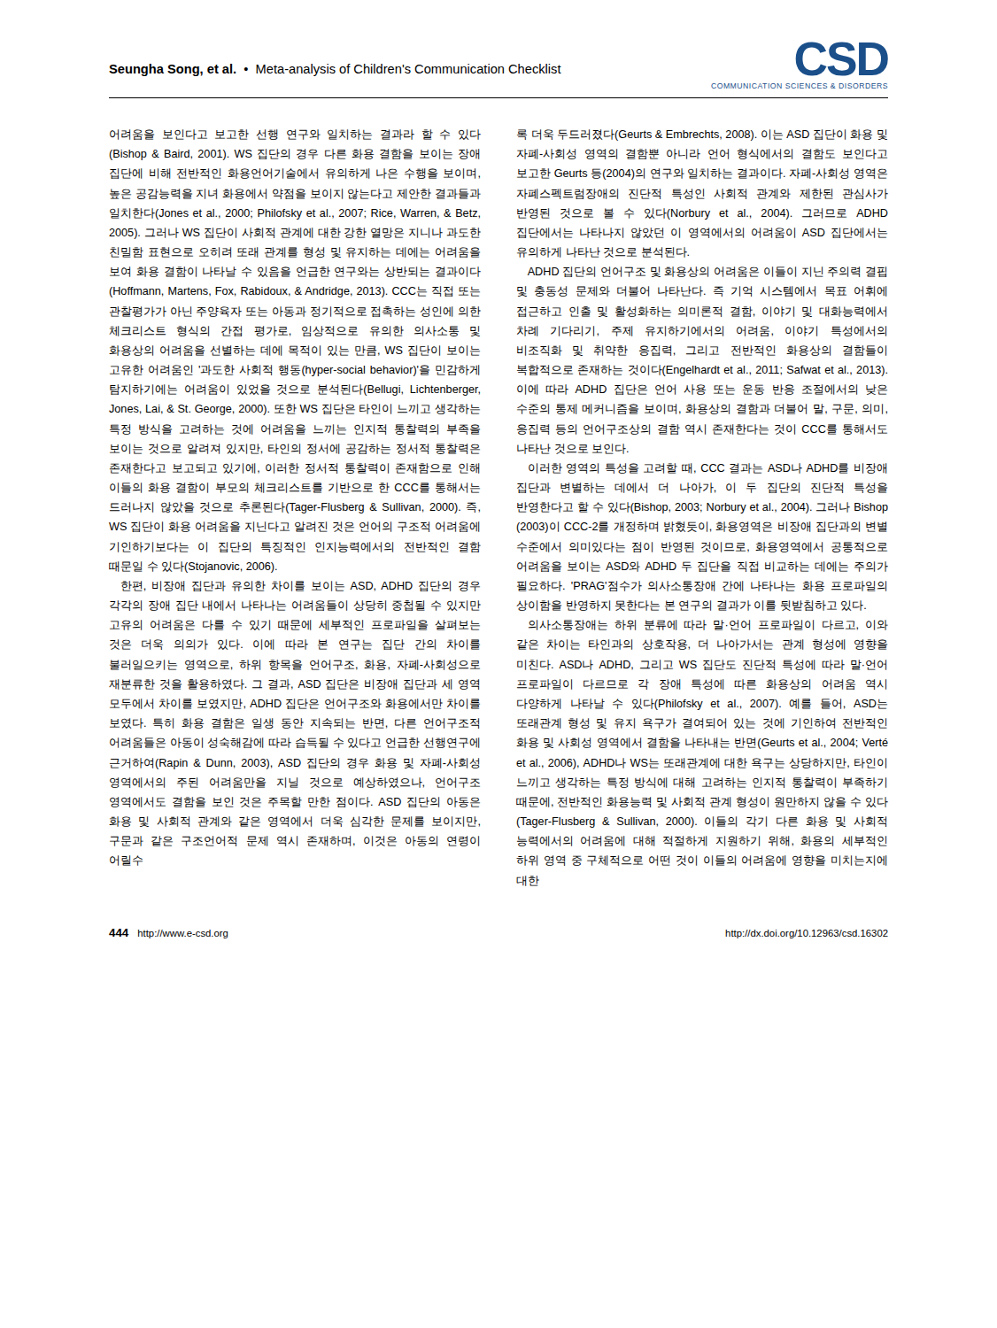Seungha Song, et al. • Meta-analysis of Children's Communication Checklist
CSD
COMMUNICATION SCIENCES & DISORDERS
어려움을 보인다고 보고한 선행 연구와 일치하는 결과라 할 수 있다(Bishop & Baird, 2001). WS 집단의 경우 다른 화용 결함을 보이는 장애 집단에 비해 전반적인 화용언어기술에서 유의하게 나은 수행을 보이며, 높은 공감능력을 지녀 화용에서 약점을 보이지 않는다고 제안한 결과들과 일치한다(Jones et al., 2000; Philofsky et al., 2007; Rice, Warren, & Betz, 2005). 그러나 WS 집단이 사회적 관계에 대한 강한 열망은 지니나 과도한 친밀함 표현으로 오히려 또래 관계를 형성 및 유지하는 데에는 어려움을 보여 화용 결함이 나타날 수 있음을 언급한 연구와는 상반되는 결과이다(Hoffmann, Martens, Fox, Rabidoux, & Andridge, 2013). CCC는 직접 또는 관찰평가가 아닌 주양육자 또는 아동과 정기적으로 접촉하는 성인에 의한 체크리스트 형식의 간접 평가로, 임상적으로 유의한 의사소통 및 화용상의 어려움을 선별하는 데에 목적이 있는 만큼, WS 집단이 보이는 고유한 어려움인 '과도한 사회적 행동(hyper-social behavior)'을 민감하게 탐지하기에는 어려움이 있었을 것으로 분석된다(Bellugi, Lichtenberger, Jones, Lai, & St. George, 2000). 또한 WS 집단은 타인이 느끼고 생각하는 특정 방식을 고려하는 것에 어려움을 느끼는 인지적 통찰력의 부족을 보이는 것으로 알려져 있지만, 타인의 정서에 공감하는 정서적 통찰력은 존재한다고 보고되고 있기에, 이러한 정서적 통찰력이 존재함으로 인해 이들의 화용 결함이 부모의 체크리스트를 기반으로 한 CCC를 통해서는 드러나지 않았을 것으로 추론된다(Tager-Flusberg & Sullivan, 2000). 즉, WS 집단이 화용 어려움을 지닌다고 알려진 것은 언어의 구조적 어려움에 기인하기보다는 이 집단의 특징적인 인지능력에서의 전반적인 결함 때문일 수 있다(Stojanovic, 2006).
한편, 비장애 집단과 유의한 차이를 보이는 ASD, ADHD 집단의 경우 각각의 장애 집단 내에서 나타나는 어려움들이 상당히 중첩될 수 있지만 고유의 어려움은 다를 수 있기 때문에 세부적인 프로파일을 살펴보는 것은 더욱 의의가 있다. 이에 따라 본 연구는 집단 간의 차이를 불러일으키는 영역으로, 하위 항목을 언어구조, 화용, 자폐-사회성으로 재분류한 것을 활용하였다. 그 결과, ASD 집단은 비장애 집단과 세 영역 모두에서 차이를 보였지만, ADHD 집단은 언어구조와 화용에서만 차이를 보였다. 특히 화용 결함은 일생 동안 지속되는 반면, 다른 언어구조적 어려움들은 아동이 성숙해감에 따라 습득될 수 있다고 언급한 선행연구에 근거하여(Rapin & Dunn, 2003), ASD 집단의 경우 화용 및 자폐-사회성 영역에서의 주된 어려움만을 지닐 것으로 예상하였으나, 언어구조 영역에서도 결함을 보인 것은 주목할 만한 점이다. ASD 집단의 아동은 화용 및 사회적 관계와 같은 영역에서 더욱 심각한 문제를 보이지만, 구문과 같은 구조언어적 문제 역시 존재하며, 이것은 아동의 연령이 어릴수
록 더욱 두드러졌다(Geurts & Embrechts, 2008). 이는 ASD 집단이 화용 및 자폐-사회성 영역의 결함뿐 아니라 언어 형식에서의 결함도 보인다고 보고한 Geurts 등(2004)의 연구와 일치하는 결과이다. 자폐-사회성 영역은 자폐스펙트럼장애의 진단적 특성인 사회적 관계와 제한된 관심사가 반영된 것으로 볼 수 있다(Norbury et al., 2004). 그러므로 ADHD 집단에서는 나타나지 않았던 이 영역에서의 어려움이 ASD 집단에서는 유의하게 나타난 것으로 분석된다.
ADHD 집단의 언어구조 및 화용상의 어려움은 이들이 지닌 주의력 결핍 및 충동성 문제와 더불어 나타난다. 즉 기억 시스템에서 목표 어휘에 접근하고 인출 및 활성화하는 의미론적 결함, 이야기 및 대화능력에서 차례 기다리기, 주제 유지하기에서의 어려움, 이야기 특성에서의 비조직화 및 취약한 응집력, 그리고 전반적인 화용상의 결함들이 복합적으로 존재하는 것이다(Engelhardt et al., 2011; Safwat et al., 2013). 이에 따라 ADHD 집단은 언어 사용 또는 운동 반응 조절에서의 낮은 수준의 통제 메커니즘을 보이며, 화용상의 결함과 더불어 말, 구문, 의미, 응집력 등의 언어구조상의 결함 역시 존재한다는 것이 CCC를 통해서도 나타난 것으로 보인다.
이러한 영역의 특성을 고려할 때, CCC 결과는 ASD나 ADHD를 비장애 집단과 변별하는 데에서 더 나아가, 이 두 집단의 진단적 특성을 반영한다고 할 수 있다(Bishop, 2003; Norbury et al., 2004). 그러나 Bishop (2003)이 CCC-2를 개정하며 밝혔듯이, 화용영역은 비장애 집단과의 변별 수준에서 의미있다는 점이 반영된 것이므로, 화용영역에서 공통적으로 어려움을 보이는 ASD와 ADHD 두 집단을 직접 비교하는 데에는 주의가 필요하다. 'PRAG'점수가 의사소통장애 간에 나타나는 화용 프로파일의 상이함을 반영하지 못한다는 본 연구의 결과가 이를 뒷받침하고 있다.
의사소통장애는 하위 분류에 따라 말·언어 프로파일이 다르고, 이와 같은 차이는 타인과의 상호작용, 더 나아가서는 관계 형성에 영향을 미친다. ASD나 ADHD, 그리고 WS 집단도 진단적 특성에 따라 말·언어 프로파일이 다르므로 각 장애 특성에 따른 화용상의 어려움 역시 다양하게 나타날 수 있다(Philofsky et al., 2007). 예를 들어, ASD는 또래관계 형성 및 유지 욕구가 결여되어 있는 것에 기인하여 전반적인 화용 및 사회성 영역에서 결함을 나타내는 반면(Geurts et al., 2004; Verté et al., 2006), ADHD나 WS는 또래관계에 대한 욕구는 상당하지만, 타인이 느끼고 생각하는 특정 방식에 대해 고려하는 인지적 통찰력이 부족하기 때문에, 전반적인 화용능력 및 사회적 관계 형성이 원만하지 않을 수 있다(Tager-Flusberg & Sullivan, 2000). 이들의 각기 다른 화용 및 사회적 능력에서의 어려움에 대해 적절하게 지원하기 위해, 화용의 세부적인 하위 영역 중 구체적으로 어떤 것이 이들의 어려움에 영향을 미치는지에 대한
444 http://www.e-csd.org
http://dx.doi.org/10.12963/csd.16302